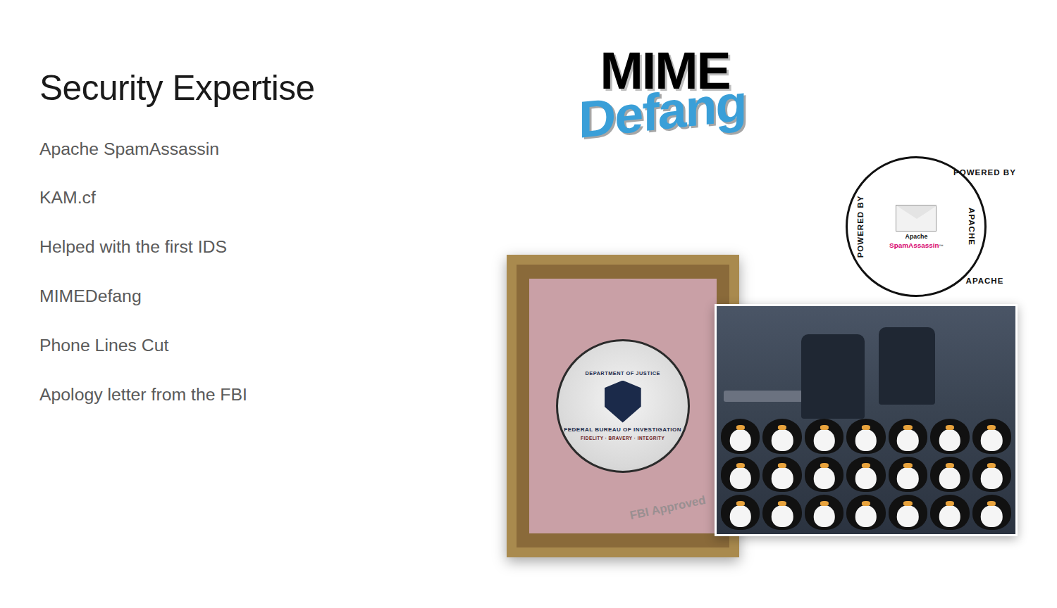Security Expertise
Apache SpamAssassin
KAM.cf
Helped with the first IDS
MIMEDefang
Phone Lines Cut
Apology letter from the FBI
MIME Defang
MIMEDefang logo
POWERED BY APACHE POWERED BY APACHE
Apache
SpamAssassin™
Powered by Apache SpamAssassin badge
Department of Justice
Federal Bureau of Investigation
Fidelity · Bravery · Integrity
FBI Approved
Framed FBI Department of Justice seal marked "FBI Approved"
Photograph of an office room filled with many inflatable Linux penguins